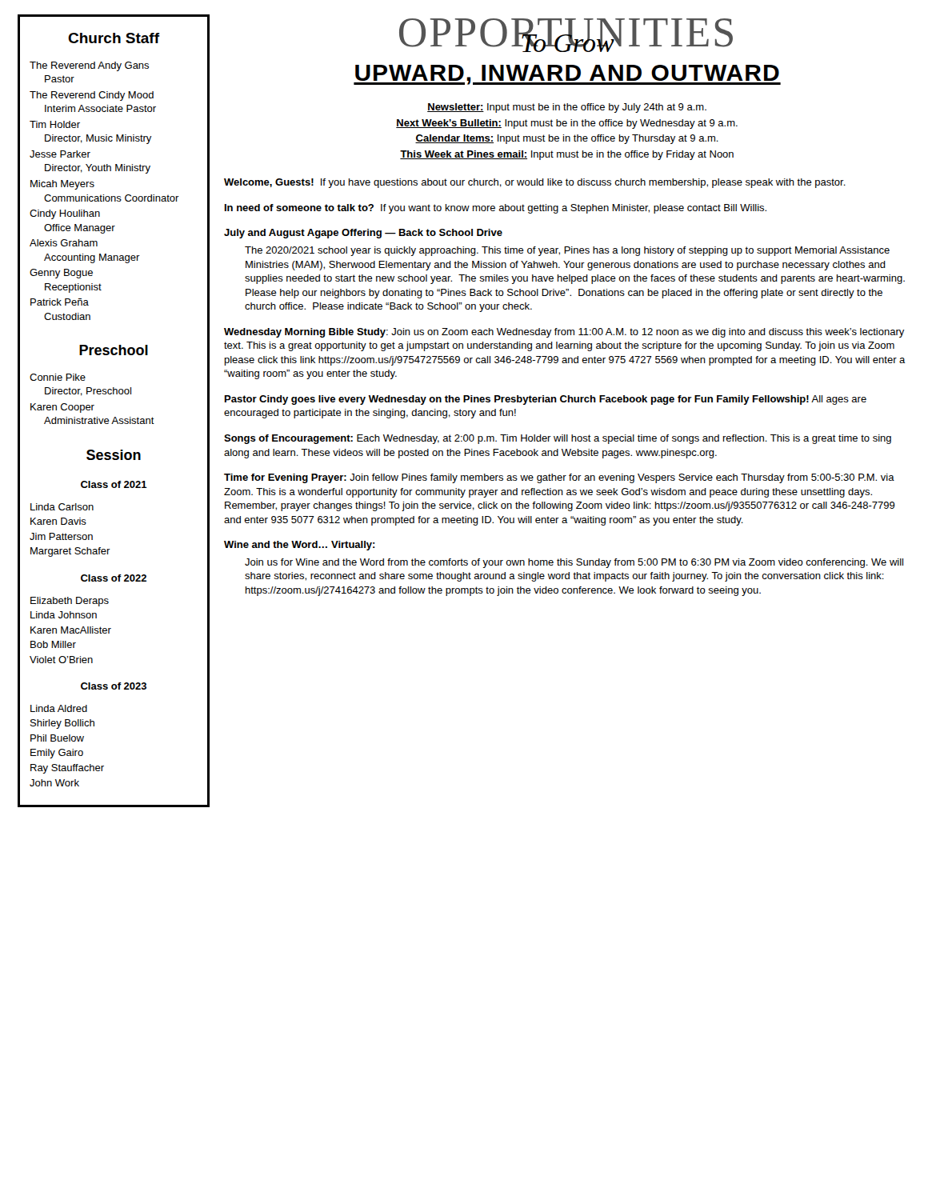Church Staff
The Reverend Andy GansPastor
The Reverend Cindy MoodInterim Associate Pastor
Tim HolderDirector, Music Ministry
Jesse ParkerDirector, Youth Ministry
Micah MeyersCommunications Coordinator
Cindy HoulihanOffice Manager
Alexis GrahamAccounting Manager
Genny BogueReceptionist
Patrick PeñaCustodian
Preschool
Connie PikeDirector, Preschool
Karen CooperAdministrative Assistant
Session
Class of 2021
Linda Carlson
Karen Davis
Jim Patterson
Margaret Schafer
Class of 2022
Elizabeth Deraps
Linda Johnson
Karen MacAllister
Bob Miller
Violet O’Brien
Class of 2023
Linda Aldred
Shirley Bollich
Phil Buelow
Emily Gairo
Ray Stauffacher
John Work
OPPORTUNITIES
To Grow
UPWARD, INWARD AND OUTWARD
Newsletter: Input must be in the office by July 24th at 9 a.m.
Next Week’s Bulletin: Input must be in the office by Wednesday at 9 a.m.
Calendar Items: Input must be in the office by Thursday at 9 a.m.
This Week at Pines email: Input must be in the office by Friday at Noon
Welcome, Guests! If you have questions about our church, or would like to discuss church membership, please speak with the pastor.
In need of someone to talk to? If you want to know more about getting a Stephen Minister, please contact Bill Willis.
July and August Agape Offering — Back to School Drive
The 2020/2021 school year is quickly approaching. This time of year, Pines has a long history of stepping up to support Memorial Assistance Ministries (MAM), Sherwood Elementary and the Mission of Yahweh. Your generous donations are used to purchase necessary clothes and supplies needed to start the new school year. The smiles you have helped place on the faces of these students and parents are heart-warming. Please help our neighbors by donating to “Pines Back to School Drive”. Donations can be placed in the offering plate or sent directly to the church office. Please indicate “Back to School” on your check.
Wednesday Morning Bible Study: Join us on Zoom each Wednesday from 11:00 A.M. to 12 noon as we dig into and discuss this week’s lectionary text. This is a great opportunity to get a jumpstart on understanding and learning about the scripture for the upcoming Sunday. To join us via Zoom please click this link https://zoom.us/j/97547275569 or call 346-248-7799 and enter 975 4727 5569 when prompted for a meeting ID. You will enter a “waiting room” as you enter the study.
Pastor Cindy goes live every Wednesday on the Pines Presbyterian Church Facebook page for Fun Family Fellowship! All ages are encouraged to participate in the singing, dancing, story and fun!
Songs of Encouragement: Each Wednesday, at 2:00 p.m. Tim Holder will host a special time of songs and reflection. This is a great time to sing along and learn. These videos will be posted on the Pines Facebook and Website pages. www.pinespc.org.
Time for Evening Prayer: Join fellow Pines family members as we gather for an evening Vespers Service each Thursday from 5:00-5:30 P.M. via Zoom. This is a wonderful opportunity for community prayer and reflection as we seek God’s wisdom and peace during these unsettling days. Remember, prayer changes things! To join the service, click on the following Zoom video link: https://zoom.us/j/93550776312 or call 346-248-7799 and enter 935 5077 6312 when prompted for a meeting ID. You will enter a “waiting room” as you enter the study.
Wine and the Word… Virtually:
Join us for Wine and the Word from the comforts of your own home this Sunday from 5:00 PM to 6:30 PM via Zoom video conferencing. We will share stories, reconnect and share some thought around a single word that impacts our faith journey. To join the conversation click this link: https://zoom.us/j/274164273 and follow the prompts to join the video conference. We look forward to seeing you.